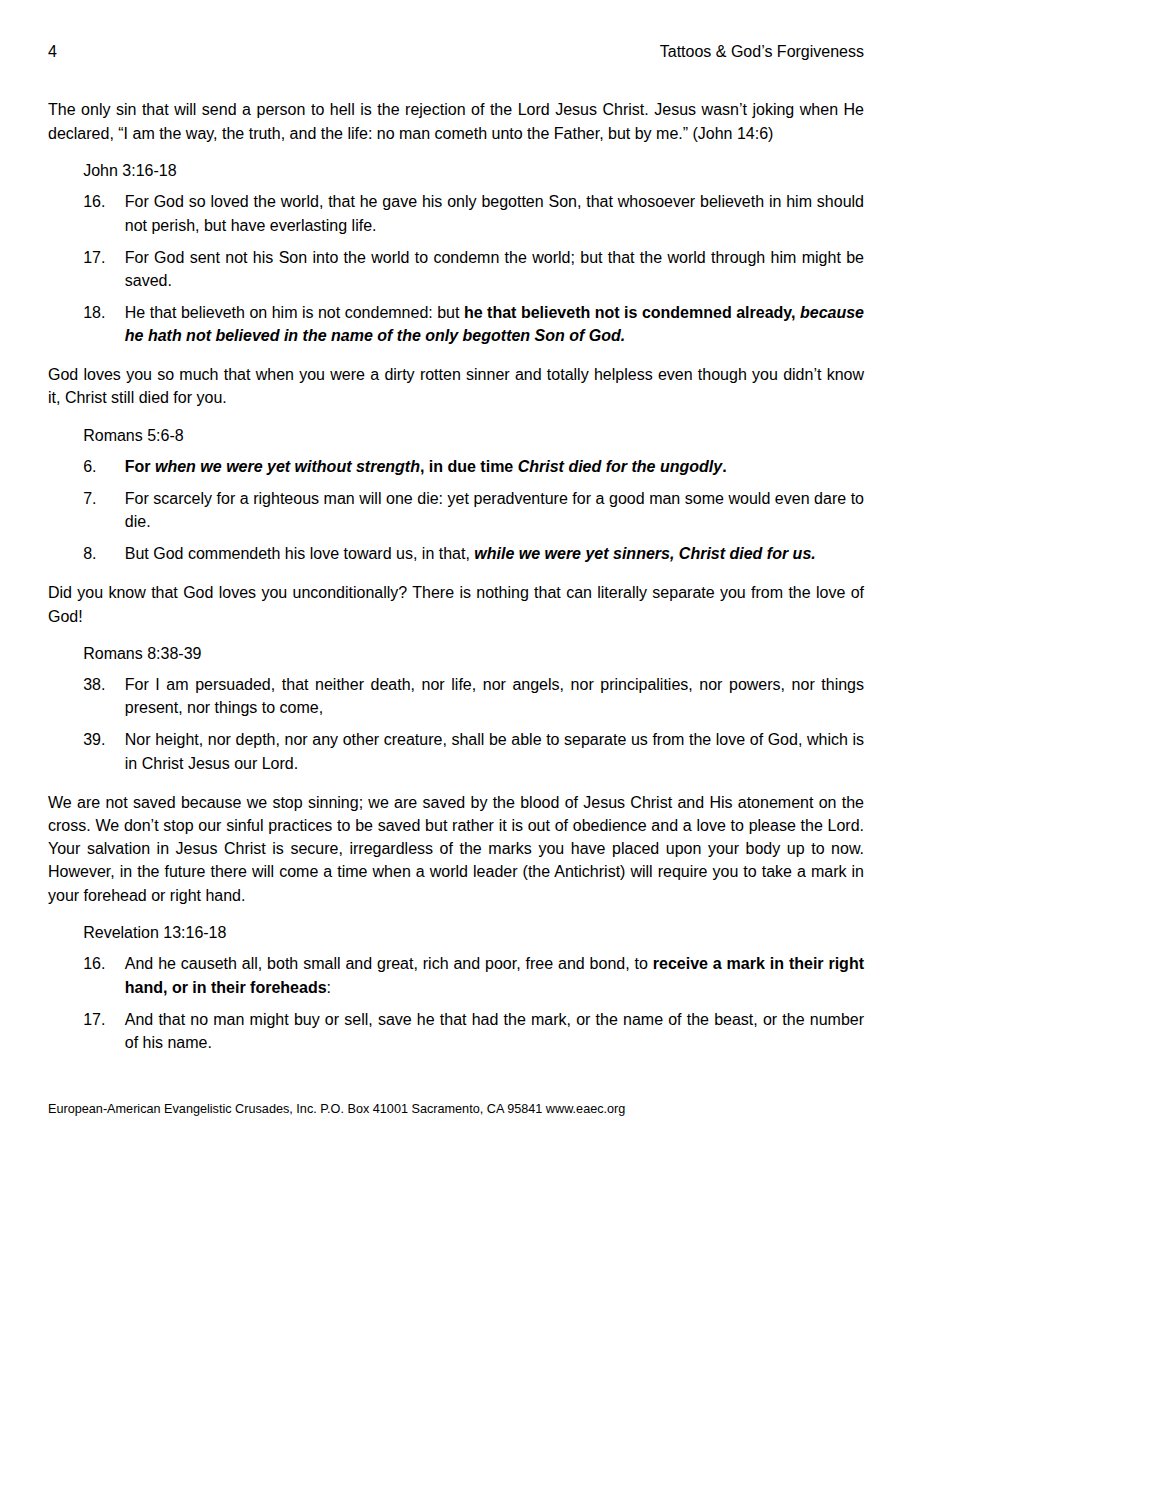4 Tattoos & God’s Forgiveness
The only sin that will send a person to hell is the rejection of the Lord Jesus Christ. Jesus wasn’t joking when He declared, “I am the way, the truth, and the life: no man cometh unto the Father, but by me.” (John 14:6)
John 3:16-18
16. For God so loved the world, that he gave his only begotten Son, that whosoever believeth in him should not perish, but have everlasting life.
17. For God sent not his Son into the world to condemn the world; but that the world through him might be saved.
18. He that believeth on him is not condemned: but he that believeth not is condemned already, because he hath not believed in the name of the only begotten Son of God.
God loves you so much that when you were a dirty rotten sinner and totally helpless even though you didn’t know it, Christ still died for you.
Romans 5:6-8
6. For when we were yet without strength, in due time Christ died for the ungodly.
7. For scarcely for a righteous man will one die: yet peradventure for a good man some would even dare to die.
8. But God commendeth his love toward us, in that, while we were yet sinners, Christ died for us.
Did you know that God loves you unconditionally? There is nothing that can literally separate you from the love of God!
Romans 8:38-39
38. For I am persuaded, that neither death, nor life, nor angels, nor principalities, nor powers, nor things present, nor things to come,
39. Nor height, nor depth, nor any other creature, shall be able to separate us from the love of God, which is in Christ Jesus our Lord.
We are not saved because we stop sinning; we are saved by the blood of Jesus Christ and His atonement on the cross. We don’t stop our sinful practices to be saved but rather it is out of obedience and a love to please the Lord. Your salvation in Jesus Christ is secure, irregardless of the marks you have placed upon your body up to now. However, in the future there will come a time when a world leader (the Antichrist) will require you to take a mark in your forehead or right hand.
Revelation 13:16-18
16. And he causeth all, both small and great, rich and poor, free and bond, to receive a mark in their right hand, or in their foreheads:
17. And that no man might buy or sell, save he that had the mark, or the name of the beast, or the number of his name.
European-American Evangelistic Crusades, Inc. P.O. Box 41001 Sacramento, CA 95841 www.eaec.org